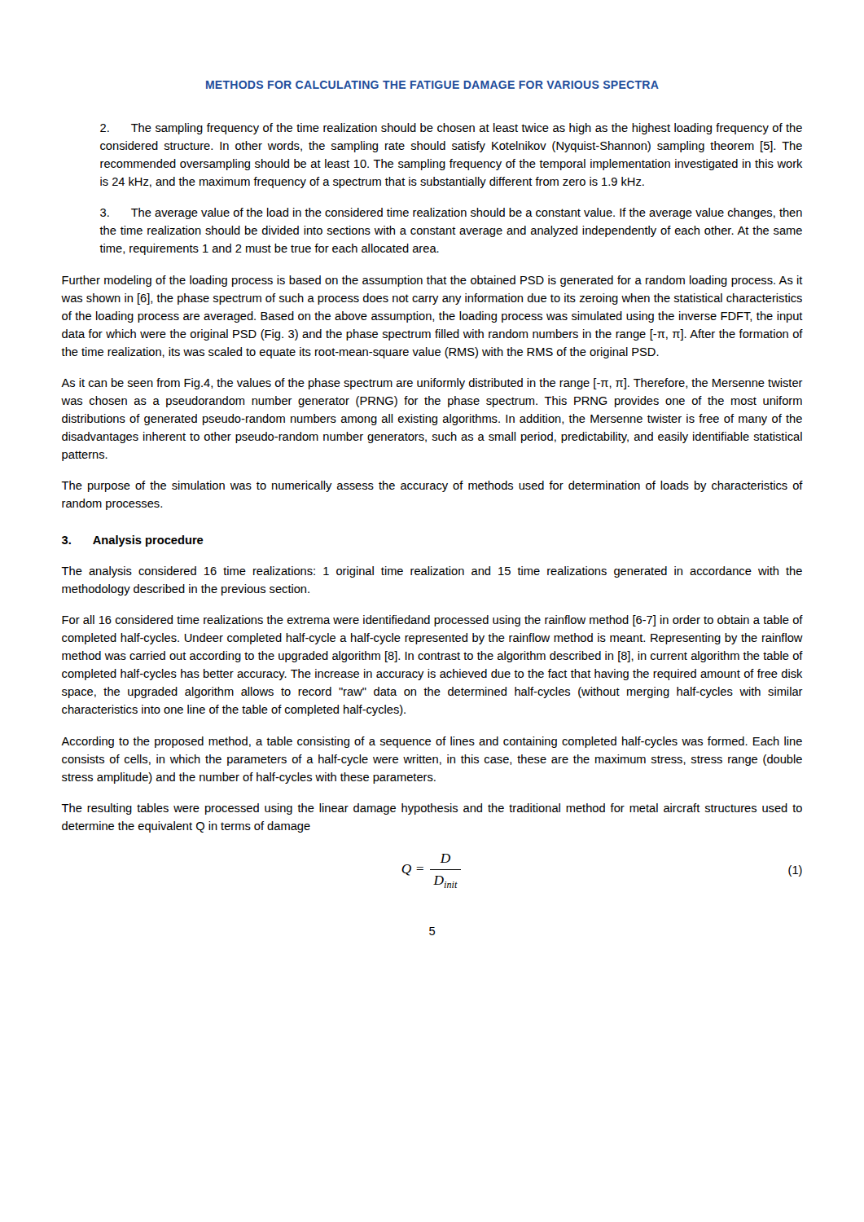METHODS FOR CALCULATING THE FATIGUE DAMAGE FOR VARIOUS SPECTRA
2. The sampling frequency of the time realization should be chosen at least twice as high as the highest loading frequency of the considered structure. In other words, the sampling rate should satisfy Kotelnikov (Nyquist-Shannon) sampling theorem [5]. The recommended oversampling should be at least 10. The sampling frequency of the temporal implementation investigated in this work is 24 kHz, and the maximum frequency of a spectrum that is substantially different from zero is 1.9 kHz.
3. The average value of the load in the considered time realization should be a constant value. If the average value changes, then the time realization should be divided into sections with a constant average and analyzed independently of each other. At the same time, requirements 1 and 2 must be true for each allocated area.
Further modeling of the loading process is based on the assumption that the obtained PSD is generated for a random loading process. As it was shown in [6], the phase spectrum of such a process does not carry any information due to its zeroing when the statistical characteristics of the loading process are averaged. Based on the above assumption, the loading process was simulated using the inverse FDFT, the input data for which were the original PSD (Fig. 3) and the phase spectrum filled with random numbers in the range [-π, π]. After the formation of the time realization, its was scaled to equate its root-mean-square value (RMS) with the RMS of the original PSD.
As it can be seen from Fig.4, the values of the phase spectrum are uniformly distributed in the range [-π, π]. Therefore, the Mersenne twister was chosen as a pseudorandom number generator (PRNG) for the phase spectrum. This PRNG provides one of the most uniform distributions of generated pseudo-random numbers among all existing algorithms. In addition, the Mersenne twister is free of many of the disadvantages inherent to other pseudo-random number generators, such as a small period, predictability, and easily identifiable statistical patterns.
The purpose of the simulation was to numerically assess the accuracy of methods used for determination of loads by characteristics of random processes.
3. Analysis procedure
The analysis considered 16 time realizations: 1 original time realization and 15 time realizations generated in accordance with the methodology described in the previous section.
For all 16 considered time realizations the extrema were identifiedand processed using the rainflow method [6-7] in order to obtain a table of completed half-cycles. Undeer completed half-cycle a half-cycle represented by the rainflow method is meant. Representing by the rainflow method was carried out according to the upgraded algorithm [8]. In contrast to the algorithm described in [8], in current algorithm the table of completed half-cycles has better accuracy. The increase in accuracy is achieved due to the fact that having the required amount of free disk space, the upgraded algorithm allows to record "raw" data on the determined half-cycles (without merging half-cycles with similar characteristics into one line of the table of completed half-cycles).
According to the proposed method, a table consisting of a sequence of lines and containing completed half-cycles was formed. Each line consists of cells, in which the parameters of a half-cycle were written, in this case, these are the maximum stress, stress range (double stress amplitude) and the number of half-cycles with these parameters.
The resulting tables were processed using the linear damage hypothesis and the traditional method for metal aircraft structures used to determine the equivalent Q in terms of damage
Q = D Dinit (1)
5